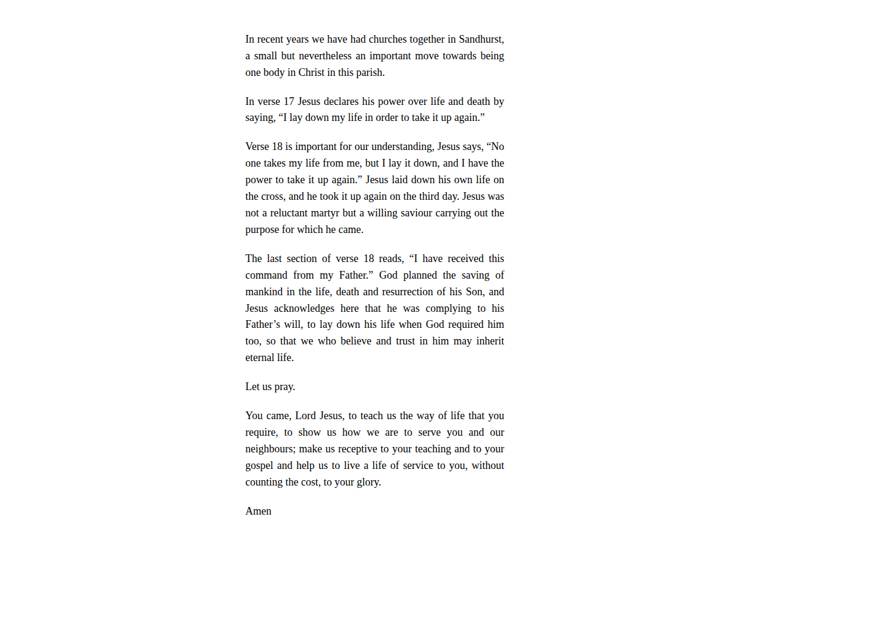In recent years we have had churches together in Sandhurst, a small but nevertheless an important move towards being one body in Christ in this parish.
In verse 17 Jesus declares his power over life and death by saying, “I lay down my life in order to take it up again.”
Verse 18 is important for our understanding, Jesus says, “No one takes my life from me, but I lay it down, and I have the power to take it up again.” Jesus laid down his own life on the cross, and he took it up again on the third day. Jesus was not a reluctant martyr but a willing saviour carrying out the purpose for which he came.
The last section of verse 18 reads, “I have received this command from my Father.” God planned the saving of mankind in the life, death and resurrection of his Son, and Jesus acknowledges here that he was complying to his Father’s will, to lay down his life when God required him too, so that we who believe and trust in him may inherit eternal life.
Let us pray.
You came, Lord Jesus, to teach us the way of life that you require, to show us how we are to serve you and our neighbours; make us receptive to your teaching and to your gospel and help us to live a life of service to you, without counting the cost, to your glory.
Amen